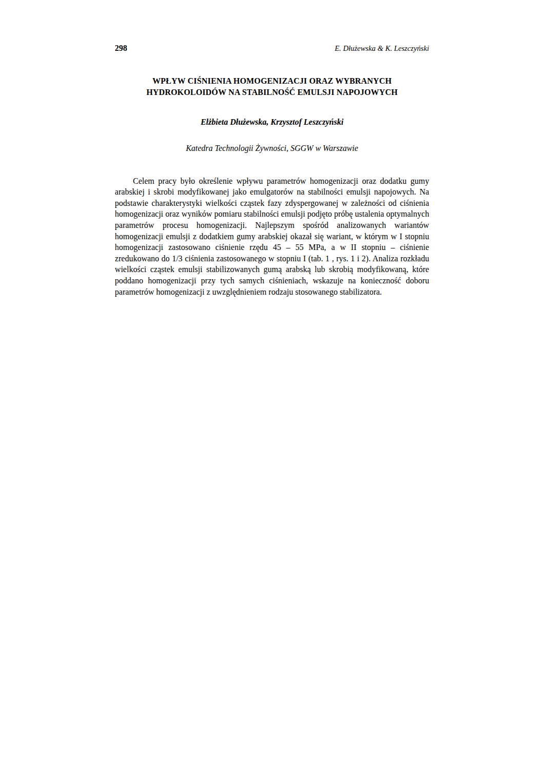298 E. Dłużewska & K. Leszczyński
Wpływ ciśnienia homogenizacji oraz wybranych hydrokoloidów na stabilność emulsji napojowych
Elżbieta Dłużewska, Krzysztof Leszczyński
Katedra Technologii Żywności, SGGW w Warszawie
Celem pracy było określenie wpływu parametrów homogenizacji oraz dodatku gumy arabskiej i skrobi modyfikowanej jako emulgatorów na stabilności emulsji napojowych. Na podstawie charakterystyki wielkości cząstek fazy zdyspergowanej w zależności od ciśnienia homogenizacji oraz wyników pomiaru stabilności emulsji podjęto próbę ustalenia optymalnych parametrów procesu homogenizacji. Najlepszym spośród analizowanych wariantów homogenizacji emulsji z dodatkiem gumy arabskiej okazał się wariant, w którym w I stopniu homogenizacji zastosowano ciśnienie rzędu 45 – 55 MPa, a w II stopniu – ciśnienie zredukowano do 1/3 ciśnienia zastosowanego w stopniu I (tab. 1 , rys. 1 i 2). Analiza rozkładu wielkości cząstek emulsji stabilizowanych gumą arabską lub skrobią modyfikowaną, które poddano homogenizacji przy tych samych ciśnieniach, wskazuje na konieczność doboru parametrów homogenizacji z uwzględnieniem rodzaju stosowanego stabilizatora.